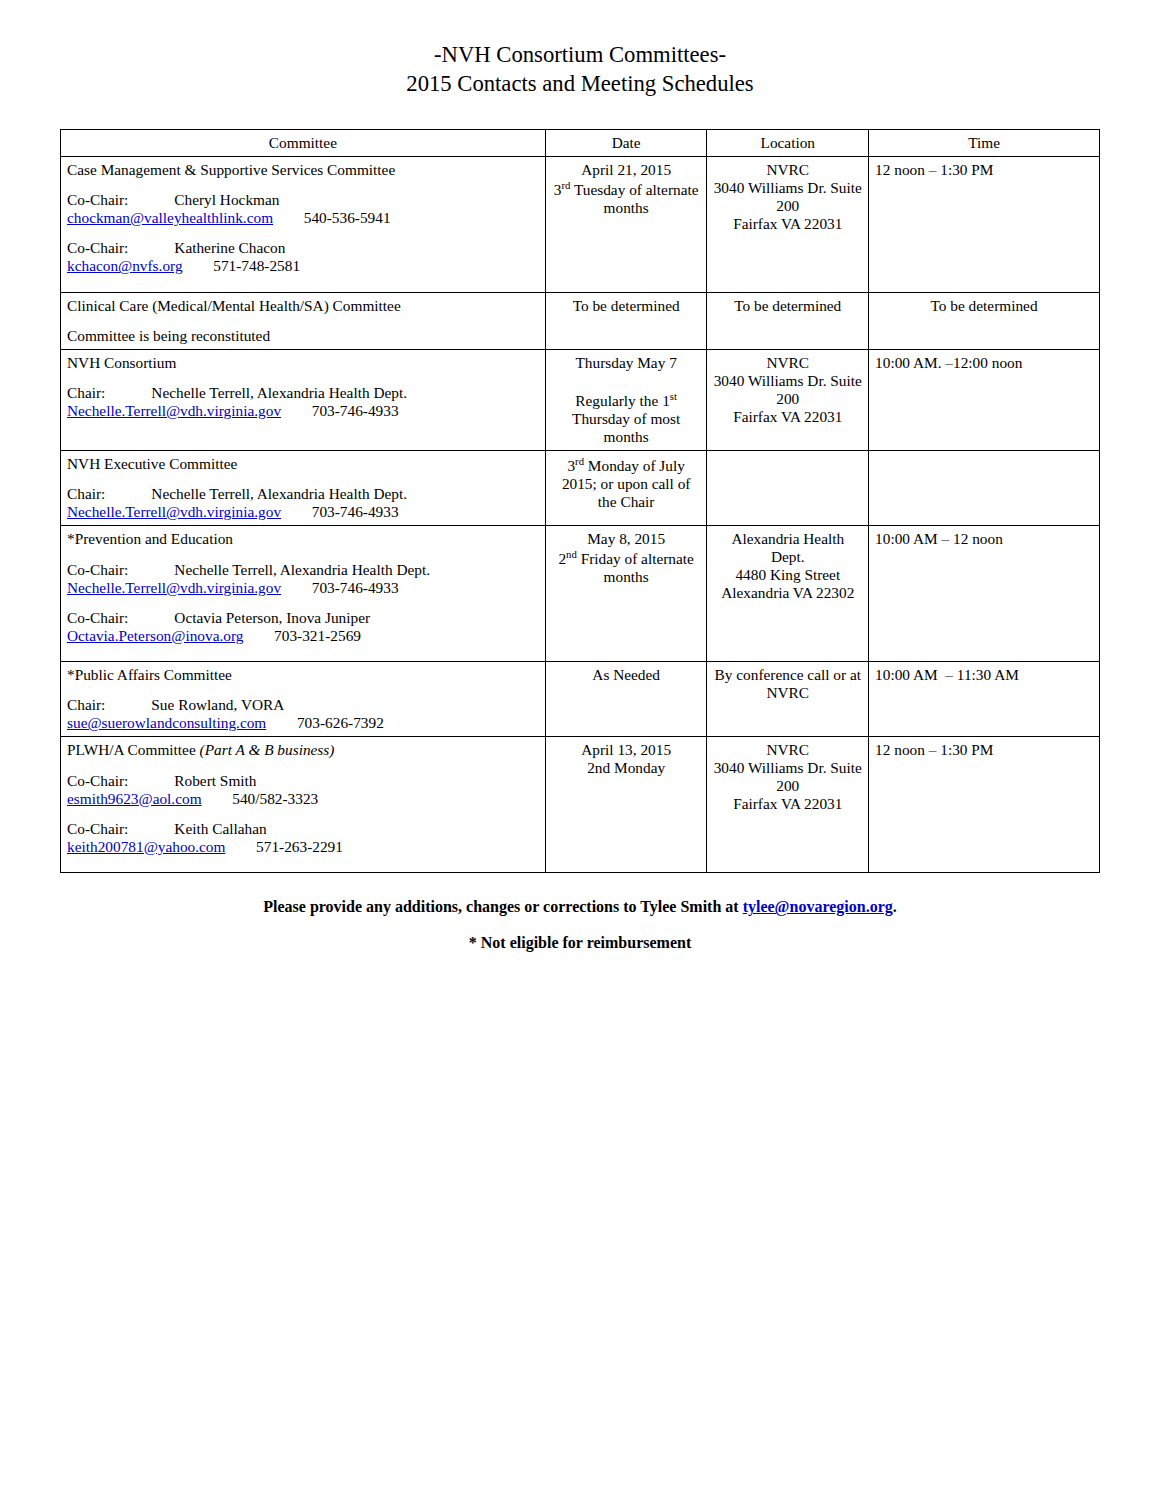-NVH Consortium Committees-
2015 Contacts and Meeting Schedules
| Committee | Date | Location | Time |
| --- | --- | --- | --- |
| Case Management & Supportive Services Committee Co-Chair: Cheryl Hockman chockman@valleyhealthlink.com 540-536-5941 Co-Chair: Katherine Chacon kchacon@nvfs.org 571-748-2581 | April 21, 2015 3 rd Tuesday of alternate months | NVRC 3040 Williams Dr. Suite 200 Fairfax VA 22031 | 12 noon – 1:30 PM |
| Clinical Care (Medical/Mental Health/SA) Committee Committee is being reconstituted | To be determined | To be determined | To be determined |
| NVH Consortium Chair: Nechelle Terrell, Alexandria Health Dept. Nechelle.Terrell@vdh.virginia.gov 703-746-4933 | Thursday May 7 Regularly the 1 st Thursday of most months | NVRC 3040 Williams Dr. Suite 200 Fairfax VA 22031 | 10:00 AM. –12:00 noon |
| NVH Executive Committee Chair: Nechelle Terrell, Alexandria Health Dept. Nechelle.Terrell@vdh.virginia.gov 703-746-4933 | 3 rd Monday of July 2015; or upon call of the Chair | | |
| *Prevention and Education Co-Chair: Nechelle Terrell, Alexandria Health Dept. Nechelle.Terrell@vdh.virginia.gov 703-746-4933 Co-Chair: Octavia Peterson, Inova Juniper Octavia.Peterson@inova.org 703-321-2569 | May 8, 2015 2 nd Friday of alternate months | Alexandria Health Dept. 4480 King Street Alexandria VA 22302 | 10:00 AM – 12 noon |
| *Public Affairs Committee Chair: Sue Rowland, VORA sue@suerowlandconsulting.com 703-626-7392 | As Needed | By conference call or at NVRC | 10:00 AM – 11:30 AM |
| PLWH/A Committee (Part A & B business) Co-Chair: Robert Smith esmith9623@aol.com 540/582-3323 Co-Chair: Keith Callahan keith200781@yahoo.com 571-263-2291 | April 13, 2015 2nd Monday | NVRC 3040 Williams Dr. Suite 200 Fairfax VA 22031 | 12 noon – 1:30 PM |
Please provide any additions, changes or corrections to Tylee Smith at tylee@novaregion.org.
* Not eligible for reimbursement